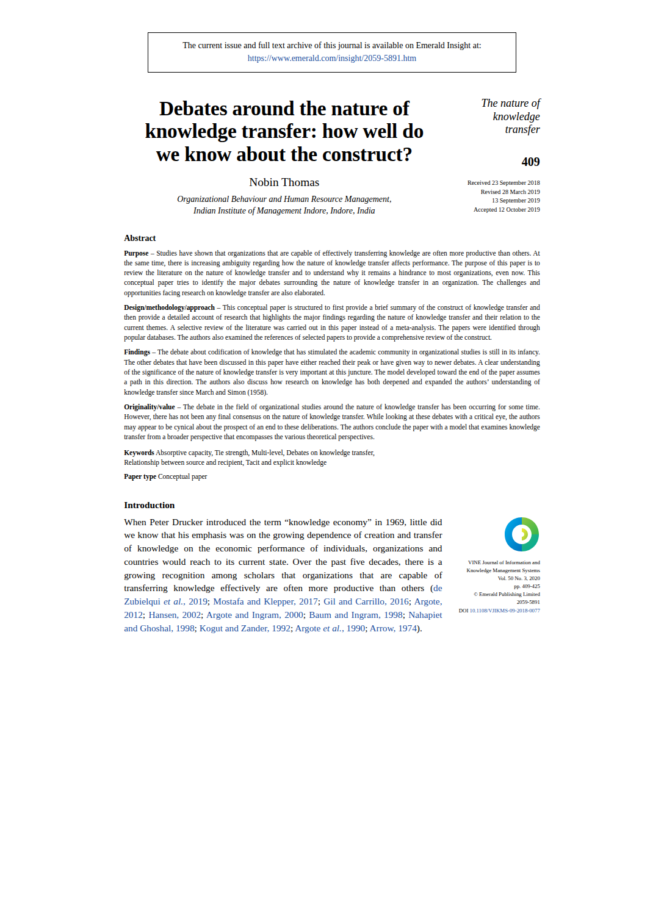The current issue and full text archive of this journal is available on Emerald Insight at:
https://www.emerald.com/insight/2059-5891.htm
Debates around the nature of
knowledge transfer: how well do
we know about the construct?
Nobin Thomas
Organizational Behaviour and Human Resource Management,
Indian Institute of Management Indore, Indore, India
The nature of
knowledge
transfer
409
Received 23 September 2018
Revised 28 March 2019
13 September 2019
Accepted 12 October 2019
Abstract
Purpose – Studies have shown that organizations that are capable of effectively transferring knowledge are often more productive than others. At the same time, there is increasing ambiguity regarding how the nature of knowledge transfer affects performance. The purpose of this paper is to review the literature on the nature of knowledge transfer and to understand why it remains a hindrance to most organizations, even now. This conceptual paper tries to identify the major debates surrounding the nature of knowledge transfer in an organization. The challenges and opportunities facing research on knowledge transfer are also elaborated.
Design/methodology/approach – This conceptual paper is structured to first provide a brief summary of the construct of knowledge transfer and then provide a detailed account of research that highlights the major findings regarding the nature of knowledge transfer and their relation to the current themes. A selective review of the literature was carried out in this paper instead of a meta-analysis. The papers were identified through popular databases. The authors also examined the references of selected papers to provide a comprehensive review of the construct.
Findings – The debate about codification of knowledge that has stimulated the academic community in organizational studies is still in its infancy. The other debates that have been discussed in this paper have either reached their peak or have given way to newer debates. A clear understanding of the significance of the nature of knowledge transfer is very important at this juncture. The model developed toward the end of the paper assumes a path in this direction. The authors also discuss how research on knowledge has both deepened and expanded the authors’ understanding of knowledge transfer since March and Simon (1958).
Originality/value – The debate in the field of organizational studies around the nature of knowledge transfer has been occurring for some time. However, there has not been any final consensus on the nature of knowledge transfer. While looking at these debates with a critical eye, the authors may appear to be cynical about the prospect of an end to these deliberations. The authors conclude the paper with a model that examines knowledge transfer from a broader perspective that encompasses the various theoretical perspectives.
Keywords Absorptive capacity, Tie strength, Multi-level, Debates on knowledge transfer,
Relationship between source and recipient, Tacit and explicit knowledge
Paper type Conceptual paper
Introduction
When Peter Drucker introduced the term “knowledge economy” in 1969, little did we know that his emphasis was on the growing dependence of creation and transfer of knowledge on the economic performance of individuals, organizations and countries would reach to its current state. Over the past five decades, there is a growing recognition among scholars that organizations that are capable of transferring knowledge effectively are often more productive than others (de Zubielqui et al., 2019; Mostafa and Klepper, 2017; Gil and Carrillo, 2016; Argote, 2012; Hansen, 2002; Argote and Ingram, 2000; Baum and Ingram, 1998; Nahapiet and Ghoshal, 1998; Kogut and Zander, 1992; Argote et al., 1990; Arrow, 1974).
VINE Journal of Information and
Knowledge Management Systems
Vol. 50 No. 3, 2020
pp. 409-425
© Emerald Publishing Limited
2059-5891
DOI 10.1108/VJIKMS-09-2018-0077